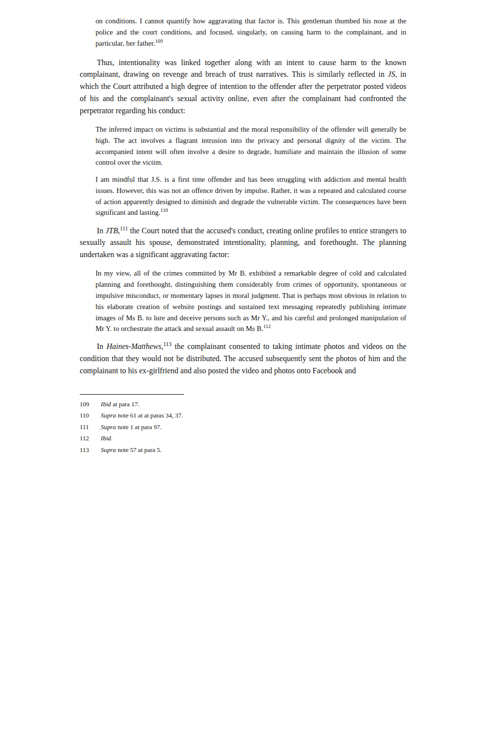on conditions. I cannot quantify how aggravating that factor is. This gentleman thumbed his nose at the police and the court conditions, and focused, singularly, on causing harm to the complainant, and in particular, her father.109
Thus, intentionality was linked together along with an intent to cause harm to the known complainant, drawing on revenge and breach of trust narratives. This is similarly reflected in JS, in which the Court attributed a high degree of intention to the offender after the perpetrator posted videos of his and the complainant's sexual activity online, even after the complainant had confronted the perpetrator regarding his conduct:
The inferred impact on victims is substantial and the moral responsibility of the offender will generally be high. The act involves a flagrant intrusion into the privacy and personal dignity of the victim. The accompanied intent will often involve a desire to degrade, humiliate and maintain the illusion of some control over the victim.
I am mindful that J.S. is a first time offender and has been struggling with addiction and mental health issues. However, this was not an offence driven by impulse. Rather, it was a repeated and calculated course of action apparently designed to diminish and degrade the vulnerable victim. The consequences have been significant and lasting.110
In JTB,111 the Court noted that the accused's conduct, creating online profiles to entice strangers to sexually assault his spouse, demonstrated intentionality, planning, and forethought. The planning undertaken was a significant aggravating factor:
In my view, all of the crimes committed by Mr B. exhibited a remarkable degree of cold and calculated planning and forethought, distinguishing them considerably from crimes of opportunity, spontaneous or impulsive misconduct, or momentary lapses in moral judgment. That is perhaps most obvious in relation to his elaborate creation of website postings and sustained text messaging repeatedly publishing intimate images of Ms B. to lure and deceive persons such as Mr Y., and his careful and prolonged manipulation of Mr Y. to orchestrate the attack and sexual assault on Ms B.112
In Haines-Matthews,113 the complainant consented to taking intimate photos and videos on the condition that they would not be distributed. The accused subsequently sent the photos of him and the complainant to his ex-girlfriend and also posted the video and photos onto Facebook and
109 Ibid at para 17.
110 Supra note 61 at at paras 34, 37.
111 Supra note 1 at para 97.
112 Ibid.
113 Supra note 57 at para 5.